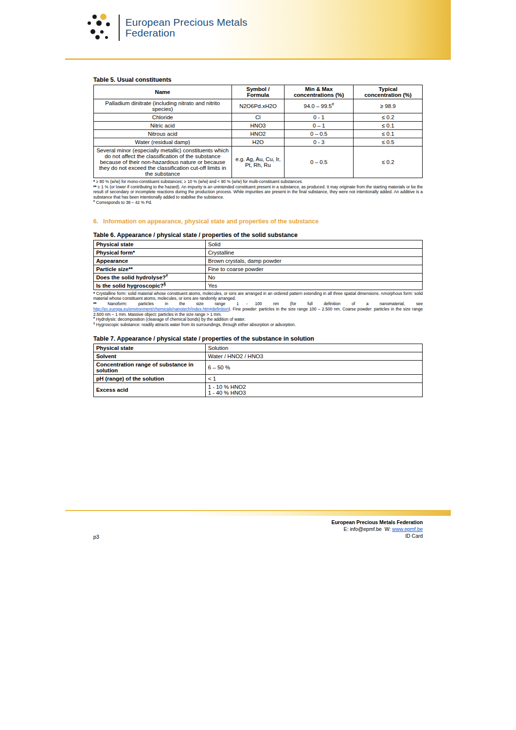European Precious Metals
Federation
Table 5. Usual constituents
| Name | Symbol / Formula | Min & Max concentrations (%) | Typical concentration (%) |
| --- | --- | --- | --- |
| Palladium dinitrate (including nitrato and nitrito species) | N2O6Pd.xH2O | 94.0 – 99.5 # | ≥ 98.9 |
| Chloride | Cl | 0 - 1 | ≤ 0.2 |
| Nitric acid | HNO3 | 0 – 1 | ≤ 0.1 |
| Nitrous acid | HNO2 | 0 – 0.5 | ≤ 0.1 |
| Water (residual damp) | H2O | 0 - 3 | ≤ 0.5 |
| Several minor (especially metallic) constituents which do not affect the classification of the substance because of their non-hazardous nature or because they do not exceed the classification cut-off limits in the substance | e.g. Ag, Au, Cu, Ir, Pt, Rh, Ru | 0 – 0.5 | ≤ 0.2 |
* ≥ 80 % (w/w) for mono-constituent substances; ≥ 10 % (w/w) and < 80 % (w/w) for multi-constituent substances.
** ≥ 1 % (or lower if contributing to the hazard). An impurity is an unintended constituent present in a substance, as produced. It may originate from the starting materials or be the result of secondary or incomplete reactions during the production process. While impurities are present in the final substance, they were not intentionally added. An additive is a substance that has been intentionally added to stabilise the substance.
# Corresponds to 38 – 42 % Pd.
6. Information on appearance, physical state and properties of the substance
Table 6. Appearance / physical state / properties of the solid substance
| Physical state | Solid |
| Physical form* | Crystalline |
| Appearance | Brown crystals, damp powder |
| Particle size** | Fine to coarse powder |
| Does the solid hydrolyse? # | No |
| Is the solid hygroscopic? § | Yes |
* Crystalline form: solid material whose constituent atoms, molecules, or ions are arranged in an ordered pattern extending in all three spatial dimensions. Amorphous form: solid material whose constituent atoms, molecules, or ions are randomly arranged.
** Nanoform: particles in the size range 1 - 100 nm (for full definition of a nanomaterial, see http://ec.europa.eu/environment/chemicals/nanotech/index.htm#definition). Fine powder: particles in the size range 100 – 2.500 nm. Coarse powder: particles in the size range 2.500 nm – 1 mm. Massive object: particles in the size range > 1 mm.
# Hydrolysis: decomposition (cleavage of chemical bonds) by the addition of water.
§ Hygroscopic substance: readily attracts water from its surroundings, through either absorption or adsorption.
Table 7. Appearance / physical state / properties of the substance in solution
| Physical state | Solution |
| Solvent | Water / HNO2 / HNO3 |
| Concentration range of substance in solution | 6 – 50 % |
| pH (range) of the solution | < 1 |
| Excess acid | 1 - 10 % HNO2 1 - 40 % HNO3 |
p3
European Precious Metals Federation
E: info@epmf.be W: www.epmf.be
ID Card